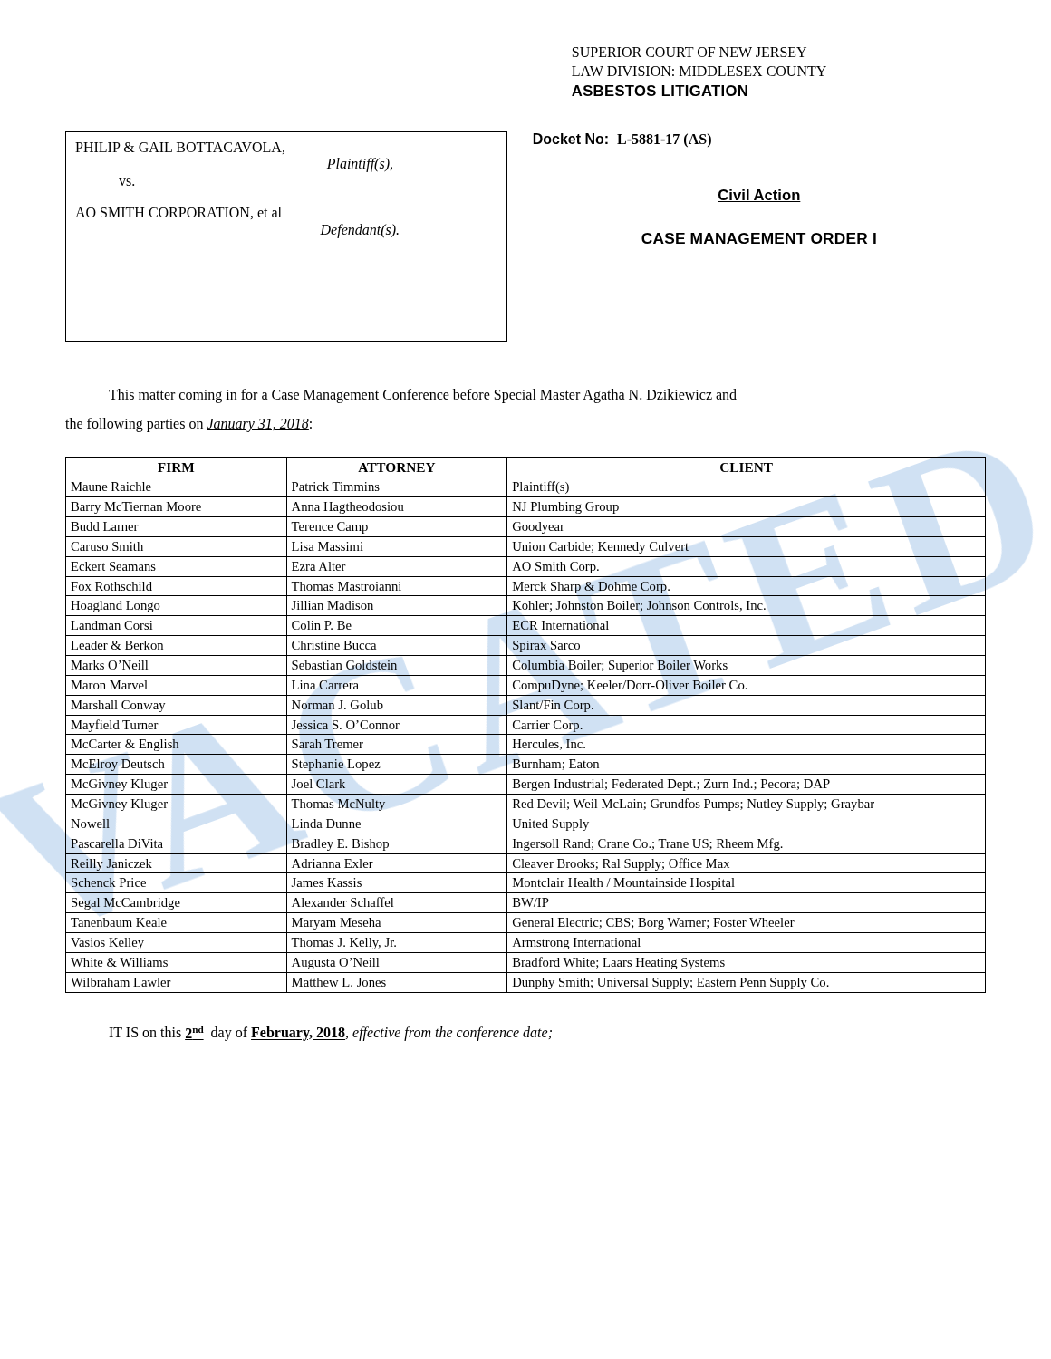VACATED
SUPERIOR COURT OF NEW JERSEY
LAW DIVISION: MIDDLESEX COUNTY
ASBESTOS LITIGATION
PHILIP & GAIL BOTTACAVOLA,
Plaintiff(s),
vs.
AO SMITH CORPORATION, et al
Defendant(s).
Docket No: L-5881-17 (AS)
Civil Action
CASE MANAGEMENT ORDER I
This matter coming in for a Case Management Conference before Special Master Agatha N. Dzikiewicz and
the following parties on January 31, 2018:
| FIRM | ATTORNEY | CLIENT |
| --- | --- | --- |
| Maune Raichle | Patrick Timmins | Plaintiff(s) |
| Barry McTiernan Moore | Anna Hagtheodosiou | NJ Plumbing Group |
| Budd Larner | Terence Camp | Goodyear |
| Caruso Smith | Lisa Massimi | Union Carbide; Kennedy Culvert |
| Eckert Seamans | Ezra Alter | AO Smith Corp. |
| Fox Rothschild | Thomas Mastroianni | Merck Sharp & Dohme Corp. |
| Hoagland Longo | Jillian Madison | Kohler; Johnston Boiler; Johnson Controls, Inc. |
| Landman Corsi | Colin P. Be | ECR International |
| Leader & Berkon | Christine Bucca | Spirax Sarco |
| Marks O’Neill | Sebastian Goldstein | Columbia Boiler; Superior Boiler Works |
| Maron Marvel | Lina Carrera | CompuDyne; Keeler/Dorr-Oliver Boiler Co. |
| Marshall Conway | Norman J. Golub | Slant/Fin Corp. |
| Mayfield Turner | Jessica S. O’Connor | Carrier Corp. |
| McCarter & English | Sarah Tremer | Hercules, Inc. |
| McElroy Deutsch | Stephanie Lopez | Burnham; Eaton |
| McGivney Kluger | Joel Clark | Bergen Industrial; Federated Dept.; Zurn Ind.; Pecora; DAP |
| McGivney Kluger | Thomas McNulty | Red Devil; Weil McLain; Grundfos Pumps; Nutley Supply; Graybar |
| Nowell | Linda Dunne | United Supply |
| Pascarella DiVita | Bradley E. Bishop | Ingersoll Rand; Crane Co.; Trane US; Rheem Mfg. |
| Reilly Janiczek | Adrianna Exler | Cleaver Brooks; Ral Supply; Office Max |
| Schenck Price | James Kassis | Montclair Health / Mountainside Hospital |
| Segal McCambridge | Alexander Schaffel | BW/IP |
| Tanenbaum Keale | Maryam Meseha | General Electric; CBS; Borg Warner; Foster Wheeler |
| Vasios Kelley | Thomas J. Kelly, Jr. | Armstrong International |
| White & Williams | Augusta O’Neill | Bradford White; Laars Heating Systems |
| Wilbraham Lawler | Matthew L. Jones | Dunphy Smith; Universal Supply; Eastern Penn Supply Co. |
IT IS on this 2nd day of February, 2018, effective from the conference date;